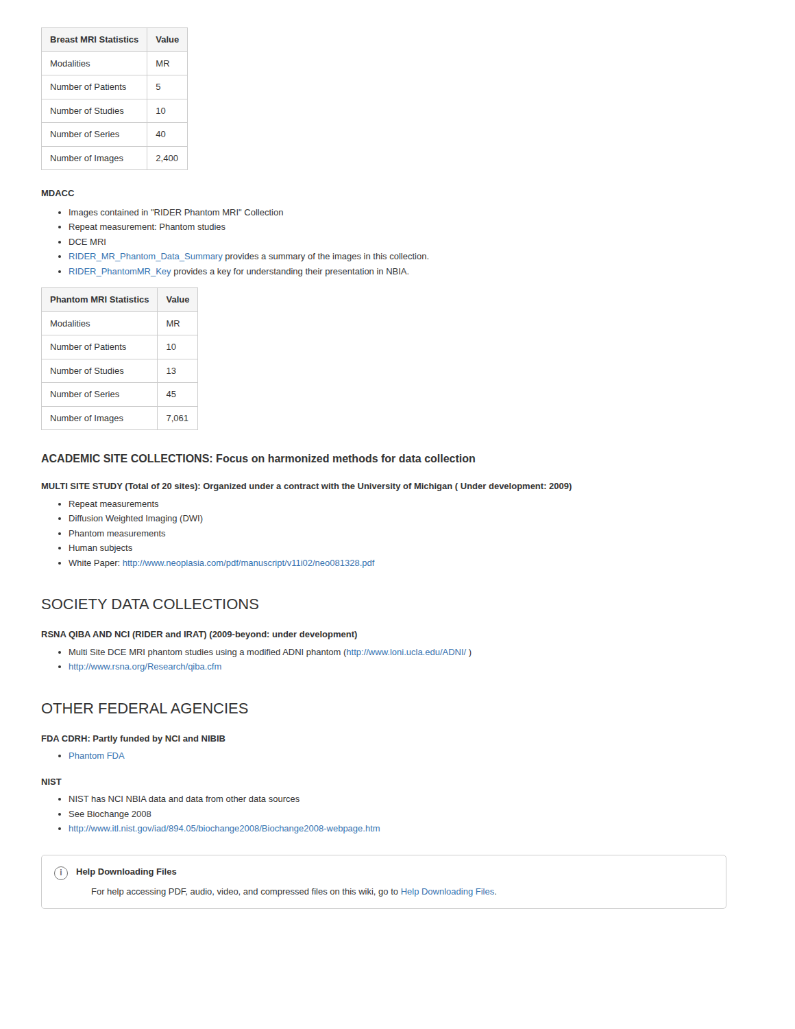| Breast MRI Statistics | Value |
| --- | --- |
| Modalities | MR |
| Number of Patients | 5 |
| Number of Studies | 10 |
| Number of Series | 40 |
| Number of Images | 2,400 |
MDACC
Images contained in "RIDER Phantom MRI" Collection
Repeat measurement: Phantom studies
DCE MRI
RIDER_MR_Phantom_Data_Summary provides a summary of the images in this collection.
RIDER_PhantomMR_Key provides a key for understanding their presentation in NBIA.
| Phantom MRI Statistics | Value |
| --- | --- |
| Modalities | MR |
| Number of Patients | 10 |
| Number of Studies | 13 |
| Number of Series | 45 |
| Number of Images | 7,061 |
ACADEMIC SITE COLLECTIONS: Focus on harmonized methods for data collection
MULTI SITE STUDY (Total of 20 sites): Organized under a contract with the University of Michigan ( Under development: 2009)
Repeat measurements
Diffusion Weighted Imaging (DWI)
Phantom measurements
Human subjects
White Paper: http://www.neoplasia.com/pdf/manuscript/v11i02/neo081328.pdf
SOCIETY DATA COLLECTIONS
RSNA QIBA AND NCI (RIDER and IRAT) (2009-beyond: under development)
Multi Site DCE MRI phantom studies using a modified ADNI phantom (http://www.loni.ucla.edu/ADNI/ )
http://www.rsna.org/Research/qiba.cfm
OTHER FEDERAL AGENCIES
FDA CDRH: Partly funded by NCI and NIBIB
Phantom FDA
NIST
NIST has NCI NBIA data and data from other data sources
See Biochange 2008
http://www.itl.nist.gov/iad/894.05/biochange2008/Biochange2008-webpage.htm
i
Help Downloading Files
For help accessing PDF, audio, video, and compressed files on this wiki, go to Help Downloading Files.